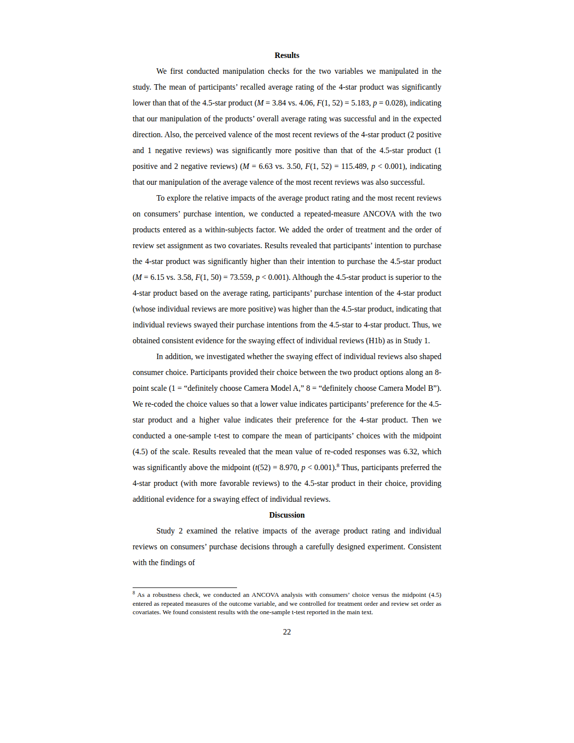Results
We first conducted manipulation checks for the two variables we manipulated in the study. The mean of participants’ recalled average rating of the 4-star product was significantly lower than that of the 4.5-star product (M = 3.84 vs. 4.06, F(1, 52) = 5.183, p = 0.028), indicating that our manipulation of the products’ overall average rating was successful and in the expected direction. Also, the perceived valence of the most recent reviews of the 4-star product (2 positive and 1 negative reviews) was significantly more positive than that of the 4.5-star product (1 positive and 2 negative reviews) (M = 6.63 vs. 3.50, F(1, 52) = 115.489, p < 0.001), indicating that our manipulation of the average valence of the most recent reviews was also successful.
To explore the relative impacts of the average product rating and the most recent reviews on consumers’ purchase intention, we conducted a repeated-measure ANCOVA with the two products entered as a within-subjects factor. We added the order of treatment and the order of review set assignment as two covariates. Results revealed that participants’ intention to purchase the 4-star product was significantly higher than their intention to purchase the 4.5-star product (M = 6.15 vs. 3.58, F(1, 50) = 73.559, p < 0.001). Although the 4.5-star product is superior to the 4-star product based on the average rating, participants’ purchase intention of the 4-star product (whose individual reviews are more positive) was higher than the 4.5-star product, indicating that individual reviews swayed their purchase intentions from the 4.5-star to 4-star product. Thus, we obtained consistent evidence for the swaying effect of individual reviews (H1b) as in Study 1.
In addition, we investigated whether the swaying effect of individual reviews also shaped consumer choice. Participants provided their choice between the two product options along an 8-point scale (1 = “definitely choose Camera Model A,” 8 = “definitely choose Camera Model B”). We re-coded the choice values so that a lower value indicates participants’ preference for the 4.5-star product and a higher value indicates their preference for the 4-star product. Then we conducted a one-sample t-test to compare the mean of participants’ choices with the midpoint (4.5) of the scale. Results revealed that the mean value of re-coded responses was 6.32, which was significantly above the midpoint (t(52) = 8.970, p < 0.001).8 Thus, participants preferred the 4-star product (with more favorable reviews) to the 4.5-star product in their choice, providing additional evidence for a swaying effect of individual reviews.
Discussion
Study 2 examined the relative impacts of the average product rating and individual reviews on consumers’ purchase decisions through a carefully designed experiment. Consistent with the findings of
8 As a robustness check, we conducted an ANCOVA analysis with consumers’ choice versus the midpoint (4.5) entered as repeated measures of the outcome variable, and we controlled for treatment order and review set order as covariates. We found consistent results with the one-sample t-test reported in the main text.
22